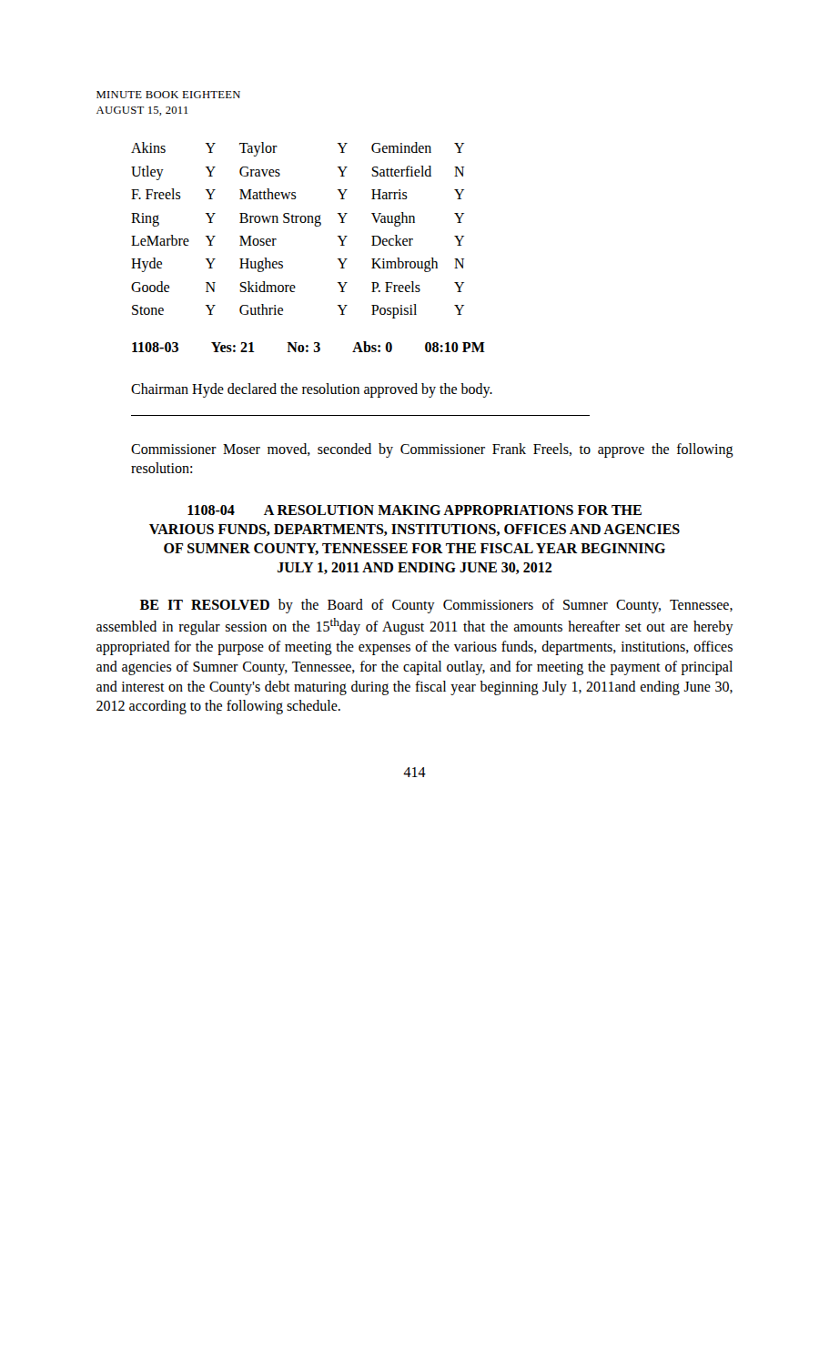MINUTE BOOK EIGHTEEN
AUGUST 15, 2011
| Akins | Y | Taylor | Y | Geminden | Y |
| Utley | Y | Graves | Y | Satterfield | N |
| F. Freels | Y | Matthews | Y | Harris | Y |
| Ring | Y | Brown Strong | Y | Vaughn | Y |
| LeMarbre | Y | Moser | Y | Decker | Y |
| Hyde | Y | Hughes | Y | Kimbrough | N |
| Goode | N | Skidmore | Y | P. Freels | Y |
| Stone | Y | Guthrie | Y | Pospisil | Y |
| 1108-03 | Yes: 21 | No: 3 | Abs: 0 | 08:10 PM |
Chairman Hyde declared the resolution approved by the body.
Commissioner Moser moved, seconded by Commissioner Frank Freels, to approve the following resolution:
1108-04 A RESOLUTION MAKING APPROPRIATIONS FOR THE
VARIOUS FUNDS, DEPARTMENTS, INSTITUTIONS, OFFICES AND AGENCIES
OF SUMNER COUNTY, TENNESSEE FOR THE FISCAL YEAR BEGINNING
JULY 1, 2011 AND ENDING JUNE 30, 2012
BE IT RESOLVED by the Board of County Commissioners of Sumner County, Tennessee, assembled in regular session on the 15thday of August 2011 that the amounts hereafter set out are hereby appropriated for the purpose of meeting the expenses of the various funds, departments, institutions, offices and agencies of Sumner County, Tennessee, for the capital outlay, and for meeting the payment of principal and interest on the County's debt maturing during the fiscal year beginning July 1, 2011and ending June 30, 2012 according to the following schedule.
414